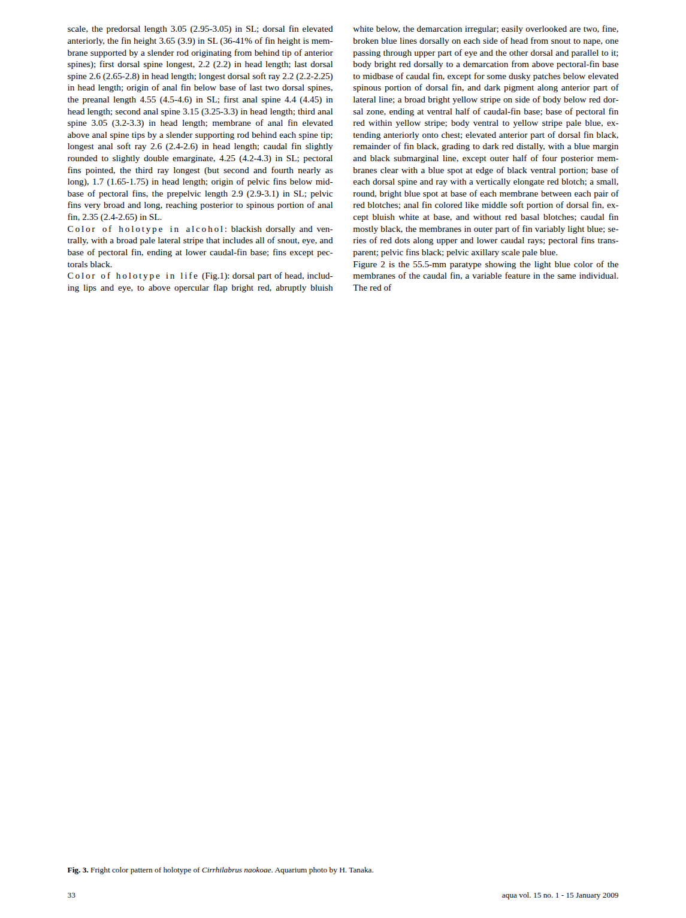scale, the predorsal length 3.05 (2.95-3.05) in SL; dorsal fin elevated anteriorly, the fin height 3.65 (3.9) in SL (36-41% of fin height is membrane supported by a slender rod originating from behind tip of anterior spines); first dorsal spine longest, 2.2 (2.2) in head length; last dorsal spine 2.6 (2.65-2.8) in head length; longest dorsal soft ray 2.2 (2.2-2.25) in head length; origin of anal fin below base of last two dorsal spines, the preanal length 4.55 (4.5-4.6) in SL; first anal spine 4.4 (4.45) in head length; second anal spine 3.15 (3.25-3.3) in head length; third anal spine 3.05 (3.2-3.3) in head length; membrane of anal fin elevated above anal spine tips by a slender supporting rod behind each spine tip; longest anal soft ray 2.6 (2.4-2.6) in head length; caudal fin slightly rounded to slightly double emarginate, 4.25 (4.2-4.3) in SL; pectoral fins pointed, the third ray longest (but second and fourth nearly as long), 1.7 (1.65-1.75) in head length; origin of pelvic fins below midbase of pectoral fins, the prepelvic length 2.9 (2.9-3.1) in SL; pelvic fins very broad and long, reaching posterior to spinous portion of anal fin, 2.35 (2.4-2.65) in SL.
Color of holotype in alcohol: blackish dorsally and ventrally, with a broad pale lateral stripe that includes all of snout, eye, and base of pectoral fin, ending at lower caudal-fin base; fins except pectorals black.
Color of holotype in life (Fig.1): dorsal part of head, including lips and eye, to above opercular flap bright red, abruptly bluish white below, the demarcation irregular; easily overlooked are two, fine, broken blue lines dorsally on each side of head from snout to nape, one passing through upper part of eye and the other dorsal and parallel to it; body bright red dorsally to a demarcation from above pectoral-fin base to midbase of caudal fin, except for some dusky patches below elevated spinous portion of dorsal fin, and dark pigment along anterior part of lateral line; a broad bright yellow stripe on side of body below red dorsal zone, ending at ventral half of caudal-fin base; base of pectoral fin red within yellow stripe; body ventral to yellow stripe pale blue, extending anteriorly onto chest; elevated anterior part of dorsal fin black, remainder of fin black, grading to dark red distally, with a blue margin and black submarginal line, except outer half of four posterior membranes clear with a blue spot at edge of black ventral portion; base of each dorsal spine and ray with a vertically elongate red blotch; a small, round, bright blue spot at base of each membrane between each pair of red blotches; anal fin colored like middle soft portion of dorsal fin, except bluish white at base, and without red basal blotches; caudal fin mostly black, the membranes in outer part of fin variably light blue; series of red dots along upper and lower caudal rays; pectoral fins transparent; pelvic fins black; pelvic axillary scale pale blue.
Figure 2 is the 55.5-mm paratype showing the light blue color of the membranes of the caudal fin, a variable feature in the same individual. The red of
Fig. 3. Fright color pattern of holotype of Cirrhilabrus naokoae. Aquarium photo by H. Tanaka.
33 aqua vol. 15 no. 1 - 15 January 2009